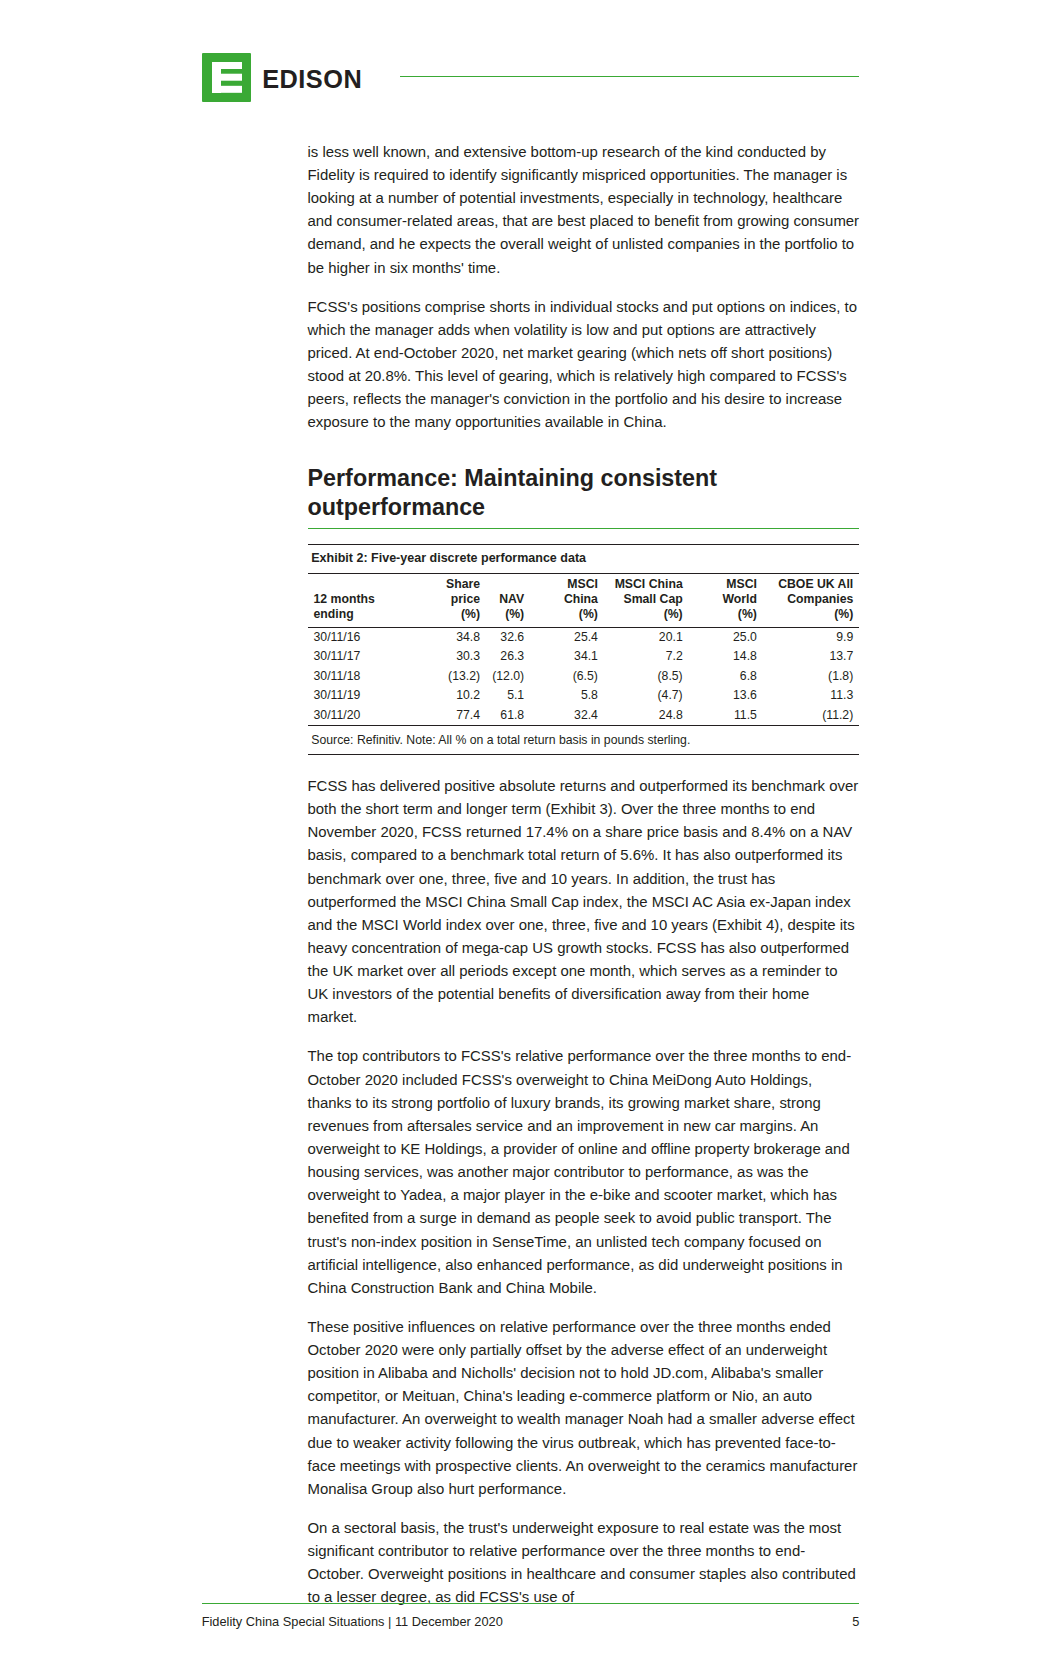EDISON
is less well known, and extensive bottom-up research of the kind conducted by Fidelity is required to identify significantly mispriced opportunities. The manager is looking at a number of potential investments, especially in technology, healthcare and consumer-related areas, that are best placed to benefit from growing consumer demand, and he expects the overall weight of unlisted companies in the portfolio to be higher in six months' time.
FCSS's positions comprise shorts in individual stocks and put options on indices, to which the manager adds when volatility is low and put options are attractively priced. At end-October 2020, net market gearing (which nets off short positions) stood at 20.8%. This level of gearing, which is relatively high compared to FCSS's peers, reflects the manager's conviction in the portfolio and his desire to increase exposure to the many opportunities available in China.
Performance: Maintaining consistent outperformance
Exhibit 2: Five-year discrete performance data
| 12 months ending | Share price (%) | NAV (%) | MSCI China (%) | MSCI China Small Cap (%) | MSCI World (%) | CBOE UK All Companies (%) |
| --- | --- | --- | --- | --- | --- | --- |
| 30/11/16 | 34.8 | 32.6 | 25.4 | 20.1 | 25.0 | 9.9 |
| 30/11/17 | 30.3 | 26.3 | 34.1 | 7.2 | 14.8 | 13.7 |
| 30/11/18 | (13.2) | (12.0) | (6.5) | (8.5) | 6.8 | (1.8) |
| 30/11/19 | 10.2 | 5.1 | 5.8 | (4.7) | 13.6 | 11.3 |
| 30/11/20 | 77.4 | 61.8 | 32.4 | 24.8 | 11.5 | (11.2) |
Source: Refinitiv. Note: All % on a total return basis in pounds sterling.
FCSS has delivered positive absolute returns and outperformed its benchmark over both the short term and longer term (Exhibit 3). Over the three months to end November 2020, FCSS returned 17.4% on a share price basis and 8.4% on a NAV basis, compared to a benchmark total return of 5.6%. It has also outperformed its benchmark over one, three, five and 10 years. In addition, the trust has outperformed the MSCI China Small Cap index, the MSCI AC Asia ex-Japan index and the MSCI World index over one, three, five and 10 years (Exhibit 4), despite its heavy concentration of mega-cap US growth stocks. FCSS has also outperformed the UK market over all periods except one month, which serves as a reminder to UK investors of the potential benefits of diversification away from their home market.
The top contributors to FCSS's relative performance over the three months to end-October 2020 included FCSS's overweight to China MeiDong Auto Holdings, thanks to its strong portfolio of luxury brands, its growing market share, strong revenues from aftersales service and an improvement in new car margins. An overweight to KE Holdings, a provider of online and offline property brokerage and housing services, was another major contributor to performance, as was the overweight to Yadea, a major player in the e-bike and scooter market, which has benefited from a surge in demand as people seek to avoid public transport. The trust's non-index position in SenseTime, an unlisted tech company focused on artificial intelligence, also enhanced performance, as did underweight positions in China Construction Bank and China Mobile.
These positive influences on relative performance over the three months ended October 2020 were only partially offset by the adverse effect of an underweight position in Alibaba and Nicholls' decision not to hold JD.com, Alibaba's smaller competitor, or Meituan, China's leading e-commerce platform or Nio, an auto manufacturer. An overweight to wealth manager Noah had a smaller adverse effect due to weaker activity following the virus outbreak, which has prevented face-to-face meetings with prospective clients. An overweight to the ceramics manufacturer Monalisa Group also hurt performance.
On a sectoral basis, the trust's underweight exposure to real estate was the most significant contributor to relative performance over the three months to end-October. Overweight positions in healthcare and consumer staples also contributed to a lesser degree, as did FCSS's use of
Fidelity China Special Situations | 11 December 2020
5